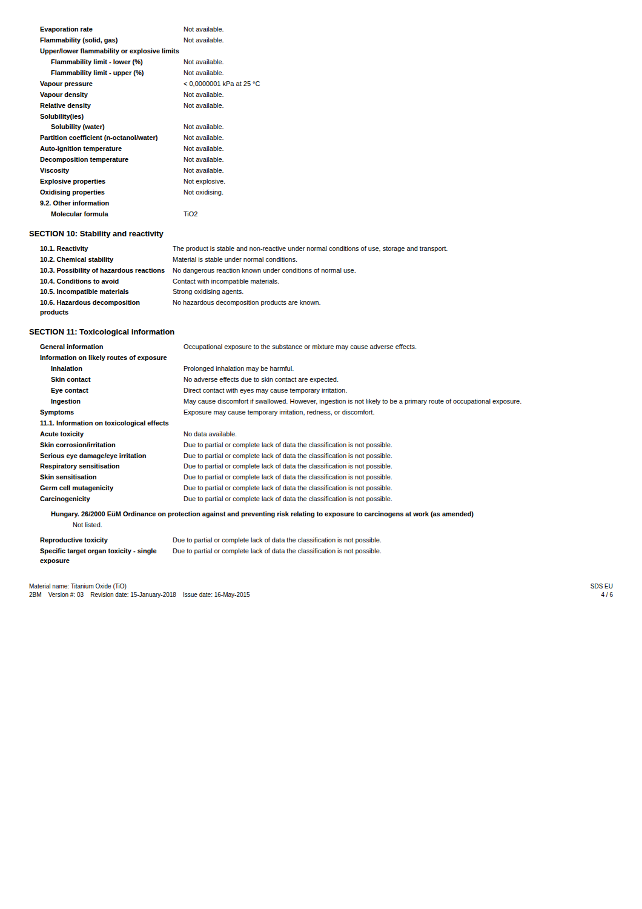| Evaporation rate | Not available. |
| Flammability (solid, gas) | Not available. |
| Upper/lower flammability or explosive limits |
| Flammability limit - lower (%) | Not available. |
| Flammability limit - upper (%) | Not available. |
| Vapour pressure | < 0,0000001 kPa at 25 °C |
| Vapour density | Not available. |
| Relative density | Not available. |
| Solubility(ies) | |
| Solubility (water) | Not available. |
| Partition coefficient (n-octanol/water) | Not available. |
| Auto-ignition temperature | Not available. |
| Decomposition temperature | Not available. |
| Viscosity | Not available. |
| Explosive properties | Not explosive. |
| Oxidising properties | Not oxidising. |
| 9.2. Other information | |
| Molecular formula | TiO2 |
SECTION 10: Stability and reactivity
| 10.1. Reactivity | The product is stable and non-reactive under normal conditions of use, storage and transport. |
| 10.2. Chemical stability | Material is stable under normal conditions. |
| 10.3. Possibility of hazardous reactions | No dangerous reaction known under conditions of normal use. |
| 10.4. Conditions to avoid | Contact with incompatible materials. |
| 10.5. Incompatible materials | Strong oxidising agents. |
| 10.6. Hazardous decomposition products | No hazardous decomposition products are known. |
SECTION 11: Toxicological information
| General information | Occupational exposure to the substance or mixture may cause adverse effects. |
| Information on likely routes of exposure |
| Inhalation | Prolonged inhalation may be harmful. |
| Skin contact | No adverse effects due to skin contact are expected. |
| Eye contact | Direct contact with eyes may cause temporary irritation. |
| Ingestion | May cause discomfort if swallowed. However, ingestion is not likely to be a primary route of occupational exposure. |
| Symptoms | Exposure may cause temporary irritation, redness, or discomfort. |
| 11.1. Information on toxicological effects |
| Acute toxicity | No data available. |
| Skin corrosion/irritation | Due to partial or complete lack of data the classification is not possible. |
| Serious eye damage/eye irritation | Due to partial or complete lack of data the classification is not possible. |
| Respiratory sensitisation | Due to partial or complete lack of data the classification is not possible. |
| Skin sensitisation | Due to partial or complete lack of data the classification is not possible. |
| Germ cell mutagenicity | Due to partial or complete lack of data the classification is not possible. |
| Carcinogenicity | Due to partial or complete lack of data the classification is not possible. |
Hungary. 26/2000 EüM Ordinance on protection against and preventing risk relating to exposure to carcinogens at work (as amended)
Not listed.
| Reproductive toxicity | Due to partial or complete lack of data the classification is not possible. |
| Specific target organ toxicity - single exposure | Due to partial or complete lack of data the classification is not possible. |
| Material name: Titanium Oxide (TiO) | SDS EU |
| 2BM Version #: 03 Revision date: 15-January-2018 Issue date: 16-May-2015 | 4 / 6 |